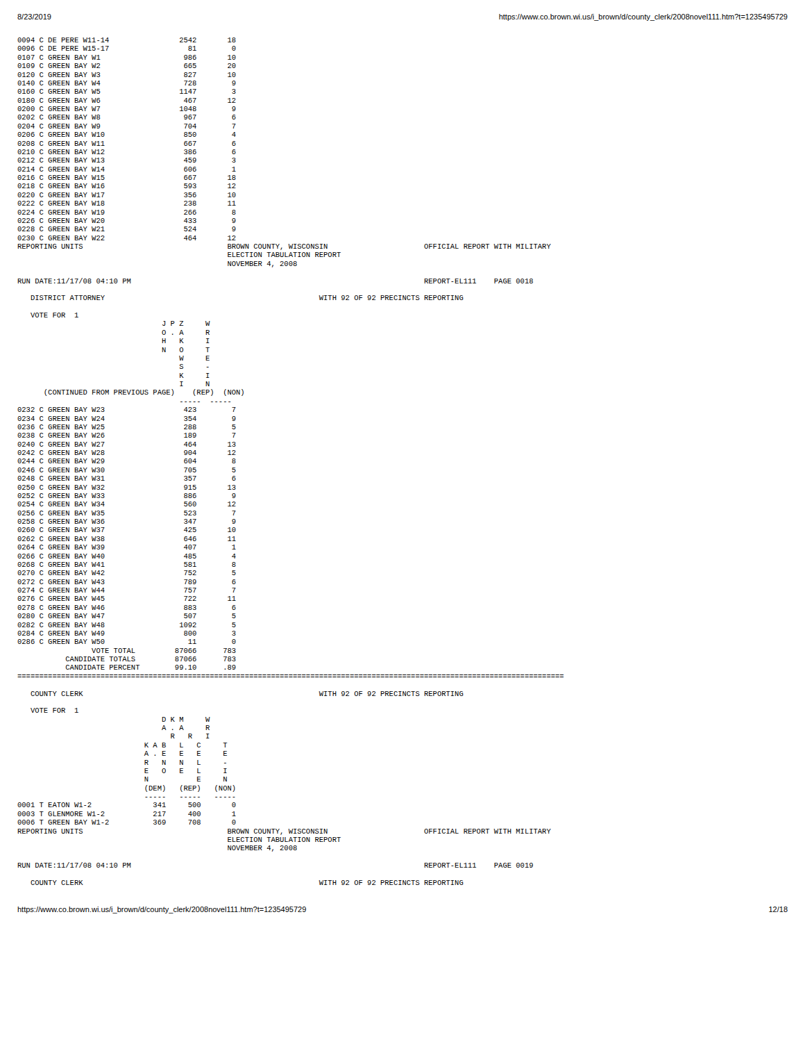8/23/2019 https://www.co.brown.wi.us/i_brown/d/county_clerk/2008novel111.htm?t=1235495729
0094 C DE PERE W11-14                2542       18
0096 C DE PERE W15-17                  81        0
0107 C GREEN BAY W1                   986       10
0109 C GREEN BAY W2                   665       20
0120 C GREEN BAY W3                   827       10
0140 C GREEN BAY W4                   728        9
0160 C GREEN BAY W5                  1147        3
0180 C GREEN BAY W6                   467       12
0200 C GREEN BAY W7                  1048        9
0202 C GREEN BAY W8                   967        6
0204 C GREEN BAY W9                   704        7
0206 C GREEN BAY W10                  850        4
0208 C GREEN BAY W11                  667        6
0210 C GREEN BAY W12                  386        6
0212 C GREEN BAY W13                  459        3
0214 C GREEN BAY W14                  606        1
0216 C GREEN BAY W15                  667       18
0218 C GREEN BAY W16                  593       12
0220 C GREEN BAY W17                  356       10
0222 C GREEN BAY W18                  238       11
0224 C GREEN BAY W19                  266        8
0226 C GREEN BAY W20                  433        9
0228 C GREEN BAY W21                  524        9
0230 C GREEN BAY W22                  464       12
REPORTING UNITS                                 BROWN COUNTY, WISCONSIN                      OFFICIAL REPORT WITH MILITARY
                                                ELECTION TABULATION REPORT
                                                NOVEMBER 4, 2008

RUN DATE:11/17/08 04:10 PM                                                                   REPORT-EL111    PAGE 0018

   DISTRICT ATTORNEY                                                 WITH 92 OF 92 PRECINCTS REPORTING

   VOTE FOR  1
                                 J P Z     W
                                 O . A     R
                                 H   K     I
                                 N   O     T
                                     W     E
                                     S     -
                                     K     I
                                     I     N
      (CONTINUED FROM PREVIOUS PAGE)    (REP)  (NON)
                                     -----  -----
0232 C GREEN BAY W23                  423        7
0234 C GREEN BAY W24                  354        9
0236 C GREEN BAY W25                  288        5
0238 C GREEN BAY W26                  189        7
0240 C GREEN BAY W27                  464       13
0242 C GREEN BAY W28                  904       12
0244 C GREEN BAY W29                  604        8
0246 C GREEN BAY W30                  705        5
0248 C GREEN BAY W31                  357        6
0250 C GREEN BAY W32                  915       13
0252 C GREEN BAY W33                  886        9
0254 C GREEN BAY W34                  560       12
0256 C GREEN BAY W35                  523        7
0258 C GREEN BAY W36                  347        9
0260 C GREEN BAY W37                  425       10
0262 C GREEN BAY W38                  646       11
0264 C GREEN BAY W39                  407        1
0266 C GREEN BAY W40                  485        4
0268 C GREEN BAY W41                  581        8
0270 C GREEN BAY W42                  752        5
0272 C GREEN BAY W43                  789        6
0274 C GREEN BAY W44                  757        7
0276 C GREEN BAY W45                  722       11
0278 C GREEN BAY W46                  883        6
0280 C GREEN BAY W47                  507        5
0282 C GREEN BAY W48                 1092        5
0284 C GREEN BAY W49                  800        3
0286 C GREEN BAY W50                   11        0
                 VOTE TOTAL         87066      783
           CANDIDATE TOTALS         87066      783
           CANDIDATE PERCENT        99.10      .89
=============================================================================================================================

   COUNTY CLERK                                                      WITH 92 OF 92 PRECINCTS REPORTING

   VOTE FOR  1
                                 D K M     W
                                 A . A     R
                                   R   R   I
                             K A B   L   C     T
                             A . E   E   E     E
                             R   N   N   L     -
                             E   O   E   L     I
                             N           E     N
                             (DEM)   (REP)   (NON)
                             -----   -----   -----
0001 T EATON W1-2              341     500       0
0003 T GLENMORE W1-2           217     400       1
0006 T GREEN BAY W1-2          369     708       0
REPORTING UNITS                                 BROWN COUNTY, WISCONSIN                      OFFICIAL REPORT WITH MILITARY
                                                ELECTION TABULATION REPORT
                                                NOVEMBER 4, 2008

RUN DATE:11/17/08 04:10 PM                                                                   REPORT-EL111    PAGE 0019

   COUNTY CLERK                                                      WITH 92 OF 92 PRECINCTS REPORTING
https://www.co.brown.wi.us/i_brown/d/county_clerk/2008novel111.htm?t=1235495729 12/18